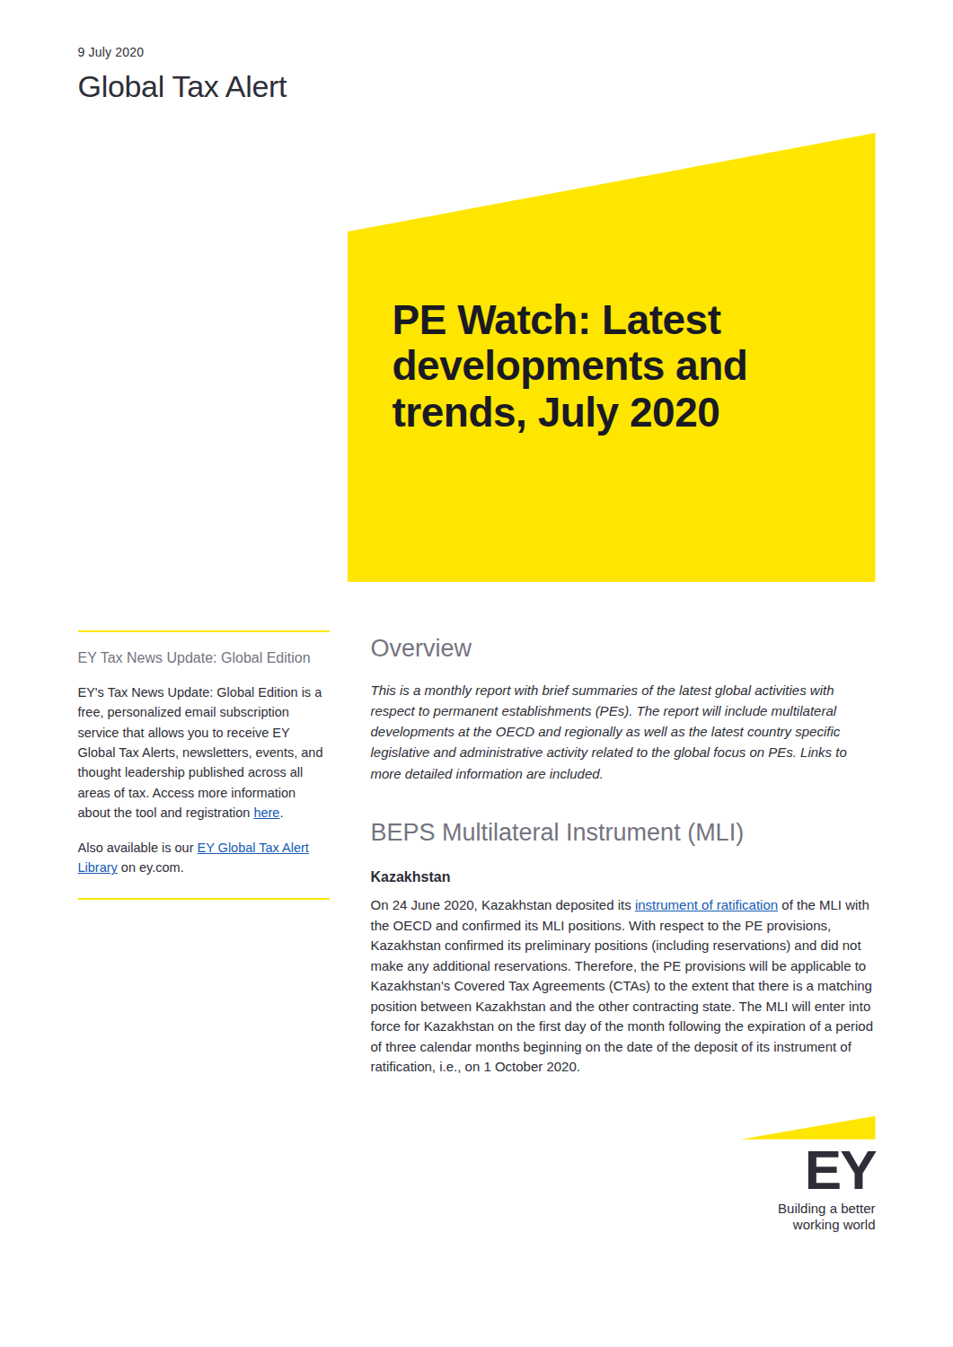9 July 2020
Global Tax Alert
PE Watch: Latest developments and trends, July 2020
EY Tax News Update: Global Edition
EY's Tax News Update: Global Edition is a free, personalized email subscription service that allows you to receive EY Global Tax Alerts, newsletters, events, and thought leadership published across all areas of tax. Access more information about the tool and registration here.
Also available is our EY Global Tax Alert Library on ey.com.
Overview
This is a monthly report with brief summaries of the latest global activities with respect to permanent establishments (PEs). The report will include multilateral developments at the OECD and regionally as well as the latest country specific legislative and administrative activity related to the global focus on PEs. Links to more detailed information are included.
BEPS Multilateral Instrument (MLI)
Kazakhstan
On 24 June 2020, Kazakhstan deposited its instrument of ratification of the MLI with the OECD and confirmed its MLI positions. With respect to the PE provisions, Kazakhstan confirmed its preliminary positions (including reservations) and did not make any additional reservations. Therefore, the PE provisions will be applicable to Kazakhstan's Covered Tax Agreements (CTAs) to the extent that there is a matching position between Kazakhstan and the other contracting state. The MLI will enter into force for Kazakhstan on the first day of the month following the expiration of a period of three calendar months beginning on the date of the deposit of its instrument of ratification, i.e., on 1 October 2020.
EY
Building a better
working world